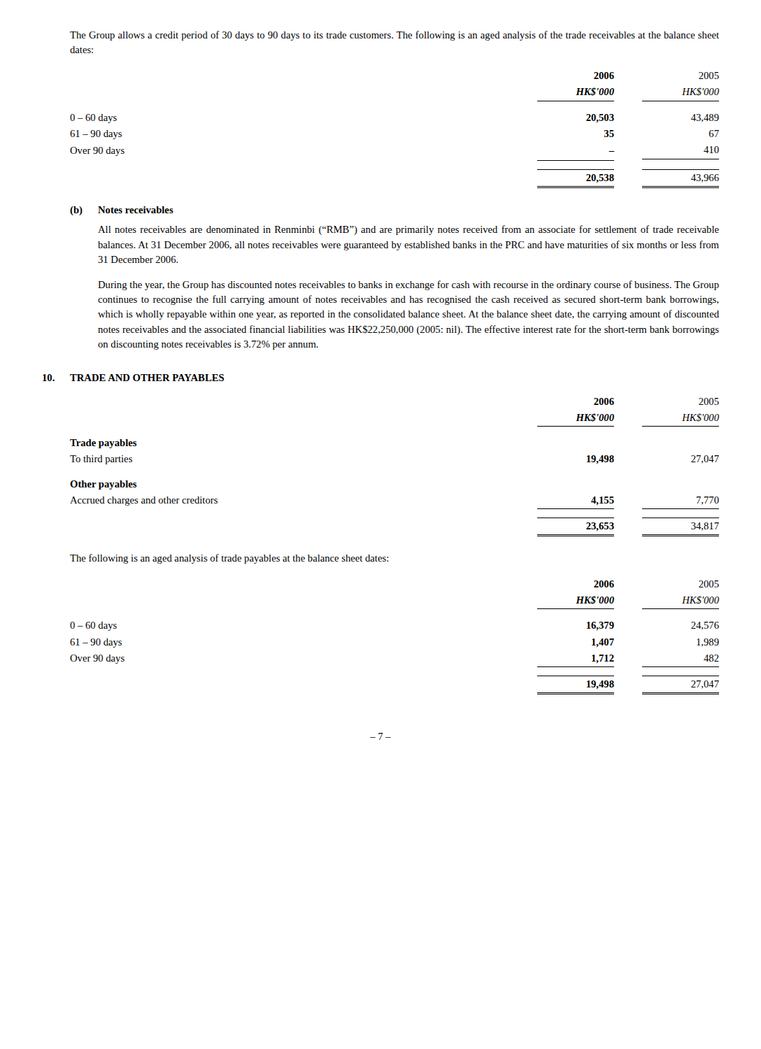The Group allows a credit period of 30 days to 90 days to its trade customers. The following is an aged analysis of the trade receivables at the balance sheet dates:
| | 2006 | | 2005 |
| | HK$'000 | | HK$'000 |
| 0 – 60 days | 20,503 | | 43,489 |
| 61 – 90 days | 35 | | 67 |
| Over 90 days | – | | 410 |
| | 20,538 | | 43,966 |
(b)
Notes receivables
All notes receivables are denominated in Renminbi (“RMB”) and are primarily notes received from an associate for settlement of trade receivable balances. At 31 December 2006, all notes receivables were guaranteed by established banks in the PRC and have maturities of six months or less from 31 December 2006.
During the year, the Group has discounted notes receivables to banks in exchange for cash with recourse in the ordinary course of business. The Group continues to recognise the full carrying amount of notes receivables and has recognised the cash received as secured short-term bank borrowings, which is wholly repayable within one year, as reported in the consolidated balance sheet. At the balance sheet date, the carrying amount of discounted notes receivables and the associated financial liabilities was HK$22,250,000 (2005: nil). The effective interest rate for the short-term bank borrowings on discounting notes receivables is 3.72% per annum.
10.
TRADE AND OTHER PAYABLES
| | 2006 | | 2005 |
| | HK$'000 | | HK$'000 |
| Trade payables | | | |
| To third parties | 19,498 | | 27,047 |
| Other payables | | | |
| Accrued charges and other creditors | 4,155 | | 7,770 |
| | 23,653 | | 34,817 |
The following is an aged analysis of trade payables at the balance sheet dates:
| | 2006 | | 2005 |
| | HK$'000 | | HK$'000 |
| 0 – 60 days | 16,379 | | 24,576 |
| 61 – 90 days | 1,407 | | 1,989 |
| Over 90 days | 1,712 | | 482 |
| | 19,498 | | 27,047 |
– 7 –